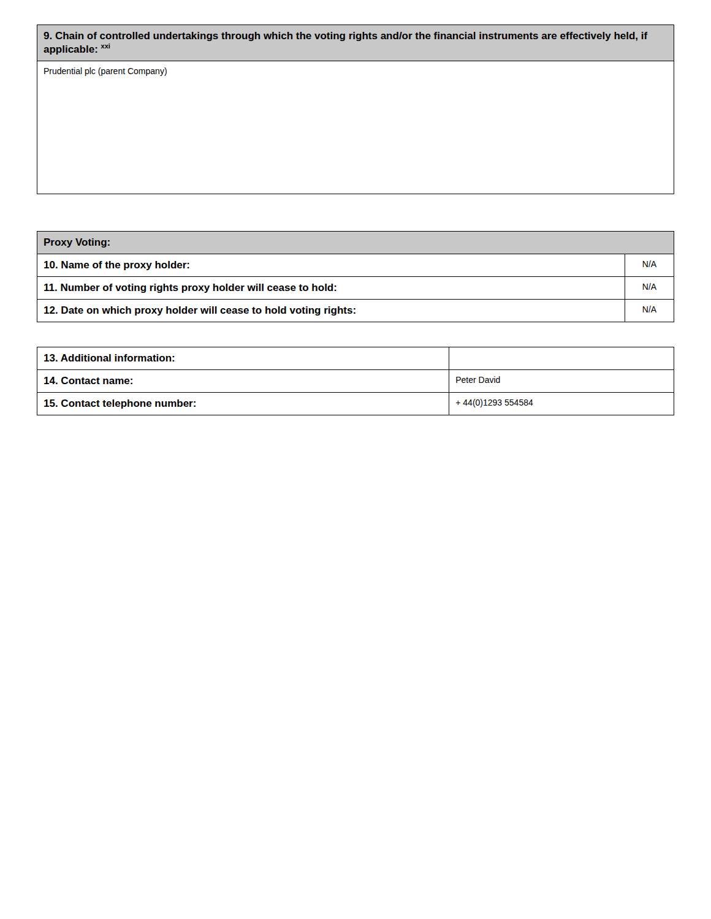| 9. Chain of controlled undertakings through which the voting rights and/or the financial instruments are effectively held, if applicable: xxi |
| Prudential plc (parent Company) |
| Proxy Voting: |
| 10. Name of the proxy holder: | N/A |
| 11. Number of voting rights proxy holder will cease to hold: | N/A |
| 12. Date on which proxy holder will cease to hold voting rights: | N/A |
| 13. Additional information: | |
| 14. Contact name: | Peter David |
| 15. Contact telephone number: | + 44(0)1293 554584 |